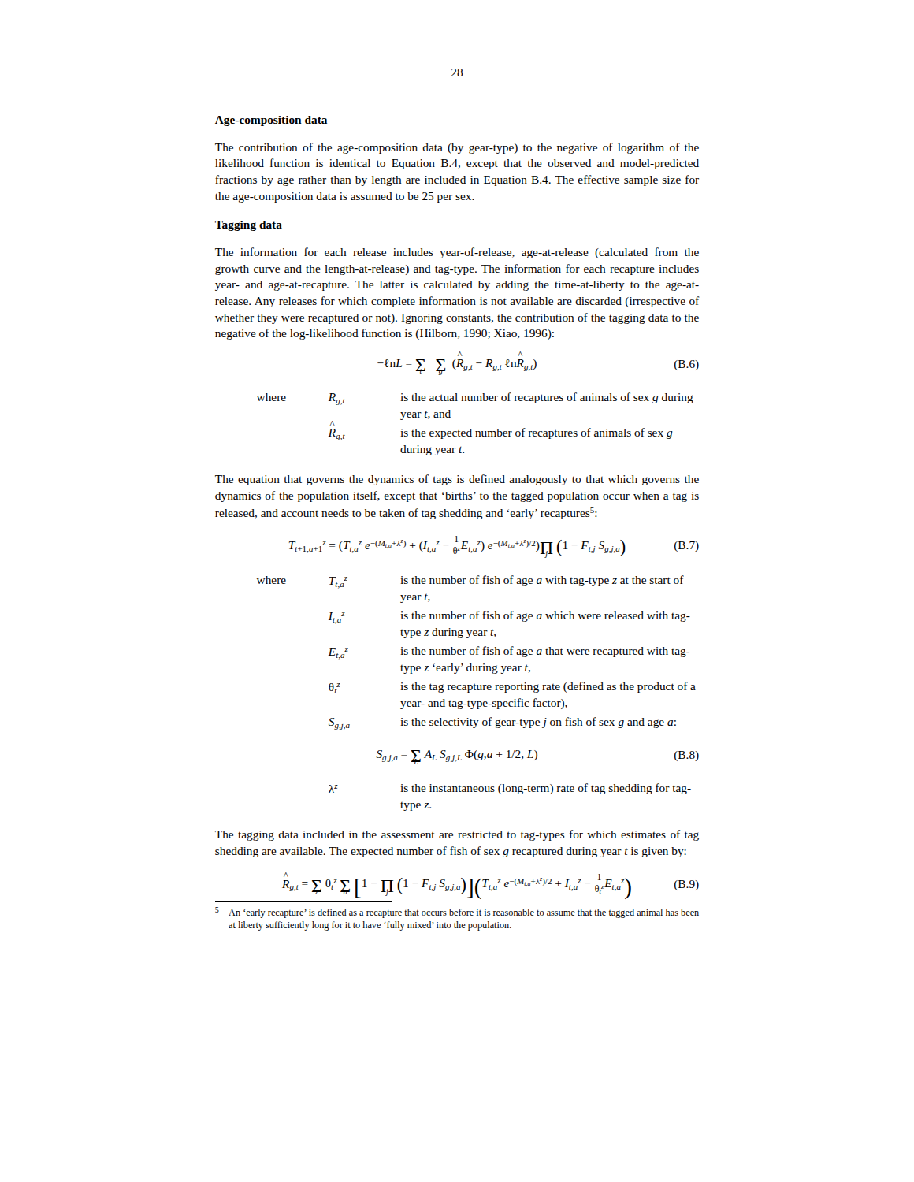28
Age-composition data
The contribution of the age-composition data (by gear-type) to the negative of logarithm of the likelihood function is identical to Equation B.4, except that the observed and model-predicted fractions by age rather than by length are included in Equation B.4. The effective sample size for the age-composition data is assumed to be 25 per sex.
Tagging data
The information for each release includes year-of-release, age-at-release (calculated from the growth curve and the length-at-release) and tag-type. The information for each recapture includes year- and age-at-recapture. The latter is calculated by adding the time-at-liberty to the age-at-release. Any releases for which complete information is not available are discarded (irrespective of whether they were recaptured or not). Ignoring constants, the contribution of the tagging data to the negative of the log-likelihood function is (Hilborn, 1990; Xiao, 1996):
−ℓnL = Σt Σg (^Rg,t − Rg,t ℓn^Rg,t) (B.6)
| where | R g , t | is the actual number of recaptures of animals of sex g during year t , and |
| | ^ R g , t | is the expected number of recaptures of animals of sex g during year t . |
The equation that governs the dynamics of tags is defined analogously to that which governs the dynamics of the population itself, except that ‘births’ to the tagged population occur when a tag is released, and account needs to be taken of tag shedding and ‘early’ recaptures5:
Tt+1,a+1z = (Tt,az e−(Mt,a+λz) + (It,az − 1 θz Et,az) e−(Mt,a+λz)/2)Πj (1 − Ft,j Sg,j,a) (B.7)
| where | T t , a z | is the number of fish of age a with tag-type z at the start of year t , |
| | I t , a z | is the number of fish of age a which were released with tag-type z during year t , |
| | E t , a z | is the number of fish of age a that were recaptured with tag-type z ‘early’ during year t , |
| | θ t z | is the tag recapture reporting rate (defined as the product of a year- and tag-type-specific factor), |
| | S g , j , a | is the selectivity of gear-type j on fish of sex g and age a : |
Sg,j,a = ΣL AL Sg,j,L Φ(g,a + 1/2, L) (B.8)
| | λ z | is the instantaneous (long-term) rate of tag shedding for tag-type z . |
The tagging data included in the assessment are restricted to tag-types for which estimates of tag shedding are available. The expected number of fish of sex g recaptured during year t is given by:
^Rg,t = Σz θtz Σa [1 − Πj (1 − Ft,j Sg,j,a)](Tt,az e−(Mt,a+λz)/2 + It,az − 1 θtz Et,az) (B.9)
5 An ‘early recapture’ is defined as a recapture that occurs before it is reasonable to assume that the tagged animal has been at liberty sufficiently long for it to have ‘fully mixed’ into the population.